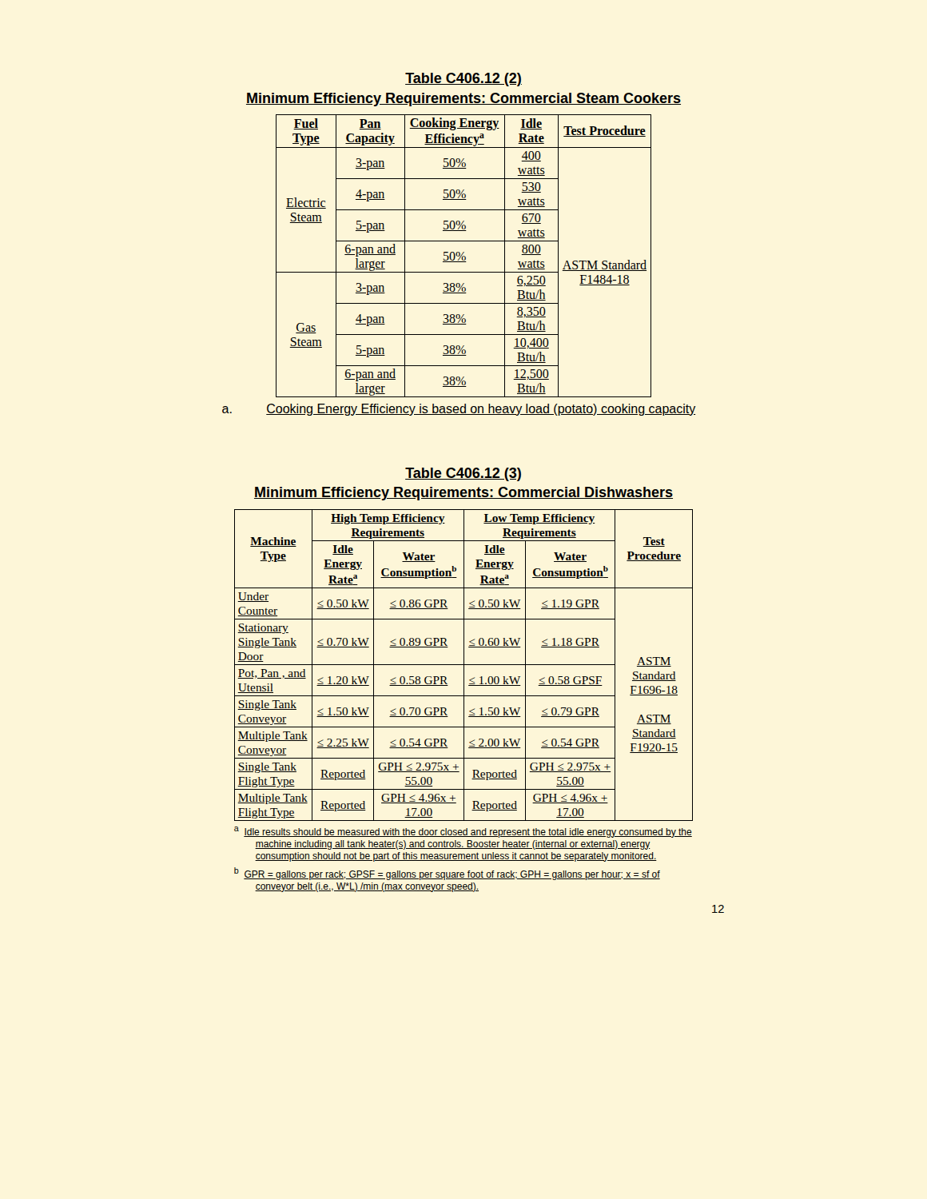Table C406.12 (2)
Minimum Efficiency Requirements: Commercial Steam Cookers
| Fuel Type | Pan Capacity | Cooking Energy Efficiency a | Idle Rate | Test Procedure |
| --- | --- | --- | --- | --- |
| Electric Steam | 3-pan | 50% | 400 watts | ASTM Standard F1484-18 |
| 4-pan | 50% | 530 watts |
| 5-pan | 50% | 670 watts |
| 6-pan and larger | 50% | 800 watts |
| Gas Steam | 3-pan | 38% | 6,250 Btu/h |
| 4-pan | 38% | 8,350 Btu/h |
| 5-pan | 38% | 10,400 Btu/h |
| 6-pan and larger | 38% | 12,500 Btu/h |
a. Cooking Energy Efficiency is based on heavy load (potato) cooking capacity
Table C406.12 (3)
Minimum Efficiency Requirements: Commercial Dishwashers
| Machine Type | High Temp Efficiency Requirements | Low Temp Efficiency Requirements | Test Procedure |
| --- | --- | --- | --- |
| Idle Energy Rate a | Water Consumption b | Idle Energy Rate a | Water Consumption b |
| Under Counter | ≤ 0.50 kW | ≤ 0.86 GPR | ≤ 0.50 kW | ≤ 1.19 GPR | ASTM Standard F1696-18 ASTM Standard F1920-15 |
| Stationary Single Tank Door | ≤ 0.70 kW | ≤ 0.89 GPR | ≤ 0.60 kW | ≤ 1.18 GPR |
| Pot, Pan , and Utensil | ≤ 1.20 kW | ≤ 0.58 GPR | ≤ 1.00 kW | ≤ 0.58 GPSF |
| Single Tank Conveyor | ≤ 1.50 kW | ≤ 0.70 GPR | ≤ 1.50 kW | ≤ 0.79 GPR |
| Multiple Tank Conveyor | ≤ 2.25 kW | ≤ 0.54 GPR | ≤ 2.00 kW | ≤ 0.54 GPR |
| Single Tank Flight Type | Reported | GPH ≤ 2.975x + 55.00 | Reported | GPH ≤ 2.975x + 55.00 |
| Multiple Tank Flight Type | Reported | GPH ≤ 4.96x + 17.00 | Reported | GPH ≤ 4.96x + 17.00 |
a Idle results should be measured with the door closed and represent the total idle energy consumed by the machine including all tank heater(s) and controls. Booster heater (internal or external) energy consumption should not be part of this measurement unless it cannot be separately monitored.
b GPR = gallons per rack; GPSF = gallons per square foot of rack; GPH = gallons per hour; x = sf of conveyor belt (i.e., W*L) /min (max conveyor speed).
12